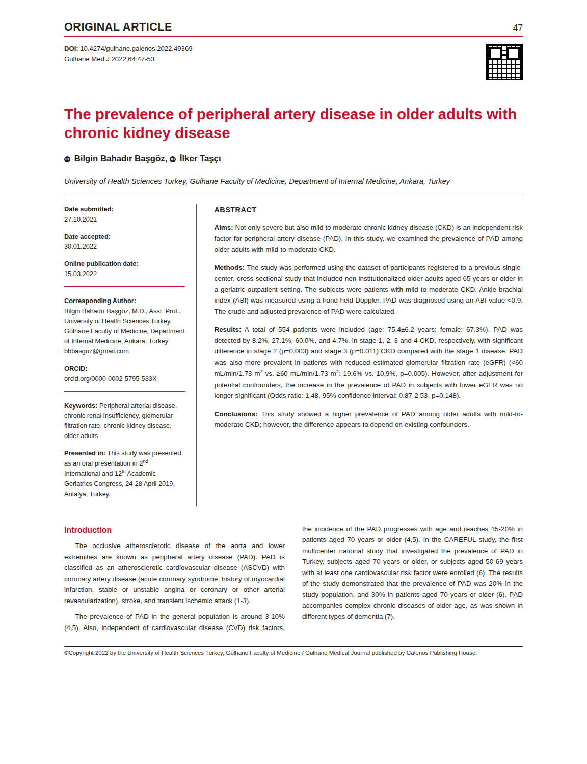ORIGINAL ARTICLE
47
DOI: 10.4274/gulhane.galenos.2022.49369
Gulhane Med J 2022;64:47-53
The prevalence of peripheral artery disease in older adults with chronic kidney disease
iD Bilgin Bahadır Başgöz, iD İlker Taşçı
University of Health Sciences Turkey, Gülhane Faculty of Medicine, Department of Internal Medicine, Ankara, Turkey
Date submitted:
27.10.2021
Date accepted:
30.01.2022
Online publication date:
15.03.2022
Corresponding Author:
Bilgin Bahadır Başgöz, M.D., Asst. Prof., University of Health Sciences Turkey, Gülhane Faculty of Medicine, Department of Internal Medicine, Ankara, Turkey
bbbasgoz@gmail.com
ORCID:
orcid.org/0000-0002-5795-533X
Keywords: Peripheral arterial disease, chronic renal insufficiency, glomerular filtration rate, chronic kidney disease, older adults
Presented in: This study was presented as an oral presentation in 2nd International and 12th Academic Geriatrics Congress, 24-28 April 2019, Antalya, Turkey.
ABSTRACT
Aims: Not only severe but also mild to moderate chronic kidney disease (CKD) is an independent risk factor for peripheral artery disease (PAD). In this study, we examined the prevalence of PAD among older adults with mild-to-moderate CKD.
Methods: The study was performed using the dataset of participants registered to a previous single-center, cross-sectional study that included non-institutionalized older adults aged 65 years or older in a geriatric outpatient setting. The subjects were patients with mild to moderate CKD. Ankle brachial index (ABI) was measured using a hand-held Doppler. PAD was diagnosed using an ABI value <0.9. The crude and adjusted prevalence of PAD were calculated.
Results: A total of 554 patients were included (age: 75.4±6.2 years; female: 67.3%). PAD was detected by 8.2%, 27.1%, 60.0%, and 4.7%, in stage 1, 2, 3 and 4 CKD, respectively, with significant difference in stage 2 (p=0.003) and stage 3 (p=0.011) CKD compared with the stage 1 disease. PAD was also more prevalent in patients with reduced estimated glomerular filtration rate (eGFR) (<60 mL/min/1.73 m2 vs. ≥60 mL/min/1.73 m2: 19.6% vs. 10.9%, p=0.005). However, after adjustment for potential confounders, the increase in the prevalence of PAD in subjects with lower eGFR was no longer significant (Odds ratio: 1.48, 95% confidence interval: 0.87-2.53, p=0.148).
Conclusions: This study showed a higher prevalence of PAD among older adults with mild-to-moderate CKD; however, the difference appears to depend on existing confounders.
Introduction
The occlusive atherosclerotic disease of the aorta and lower extremities are known as peripheral artery disease (PAD). PAD is classified as an atherosclerotic cardiovascular disease (ASCVD) with coronary artery disease (acute coronary syndrome, history of myocardial infarction, stable or unstable angina or coronary or other arterial revascularization), stroke, and transient ischemic attack (1-3).
The prevalence of PAD in the general population is around 3-10% (4,5). Also, independent of cardiovascular disease (CVD) risk factors, the incidence of the PAD progresses with age and reaches 15-20% in patients aged 70 years or older (4,5). In the CAREFUL study, the first multicenter national study that investigated the prevalence of PAD in Turkey, subjects aged 70 years or older, or subjects aged 50-69 years with at least one cardiovascular risk factor were enrolled (6). The results of the study demonstrated that the prevalence of PAD was 20% in the study population, and 30% in patients aged 70 years or older (6). PAD accompanies complex chronic diseases of older age, as was shown in different types of dementia (7).
©Copyright 2022 by the University of Health Sciences Turkey, Gülhane Faculty of Medicine / Gülhane Medical Journal published by Galenos Publishing House.